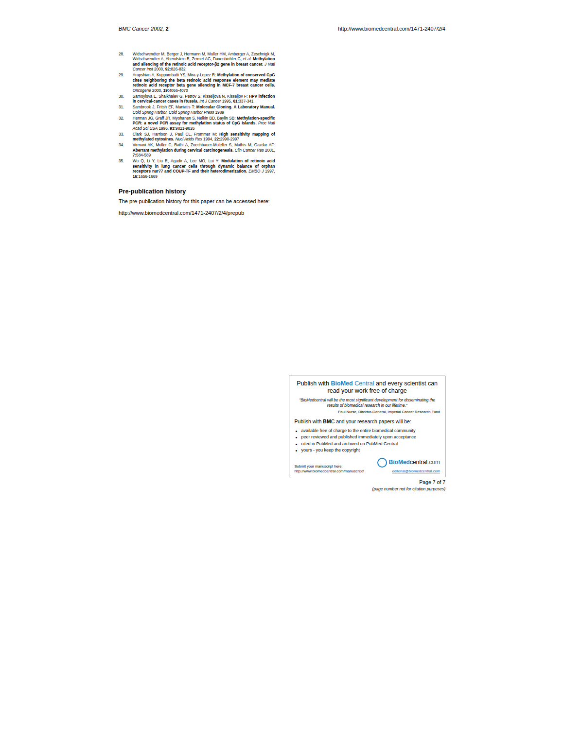BMC Cancer 2002, 2
http://www.biomedcentral.com/1471-2407/2/4
28. Widschwendter M, Berger J, Hermann M, Muller HM, Amberger A, Zeschnigk M, Widschwendter A, Abendstein B, Zeimet AG, Daxenbichler G, et al: Methylation and silencing of the retinoic acid receptor-β2 gene in breast cancer. J Natl Cancer Inst 2000, 92: 826-832
29. Arapshian A, Kuppumbatti YS, Mira-y-Lopez R: Methylation of conserved CpG cites neighboring the beta retinoic acid response element may mediate retinoic acid receptor beta gene silencing in MCF-7 breast cancer cells. Oncogene 2000, 19: 4066-4070
30. Samoylova E, Shaikhaiev G, Petrov S, Kisseljova N, Kisseljov F: HPV infection in cervical-cancer cases in Russia. Int J Cancer 1995, 61: 337-341
31. Sambrook J, Fritsh EF, Maniatis T: Molecular Cloning. A Laboratory Manual. Cold Spring Harbor, Cold Spring Harbor Press 1989
32. Herman JG, Graff JR, Myohanen S, Nelkin BD, Baylin SB: Methylation-specific PCR: a novel PCR assay for methylation status of CpG islands. Proc Natl Acad Sci USA 1996, 93: 9821-9826
33. Clark SJ, Harrison J, Paul CL, Frommer M: High sensitivity mapping of methylated cytosines. Nucl Acids Res 1994, 22: 2990-2997
34. Virmani AK, Muller C, Rathi A, Zoechbauer-Muleller S, Mathis M, Gazdar AF: Aberrant methylation during cervical carcinogenesis. Clin Cancer Res 2001, 7: 584-589
35. Wu Q, Li Y, Liu R, Agadir A, Lee MO, Lui Y: Modulation of retinoic acid sensitivity in lung cancer cells through dynamic balance of orphan receptors nur77 and COUP-TF and their heterodimerization. EMBO J 1997, 16: 1656-1669
Pre-publication history
The pre-publication history for this paper can be accessed here:
http://www.biomedcentral.com/1471-2407/2/4/prepub
Publish with BioMed Central and every scientist can read your work free of charge
"BioMedcentral will be the most significant development for disseminating the results of biomedical research in our lifetime."
Paul Nurse, Director-General, Imperial Cancer Research Fund
Publish with BMC and your research papers will be:
available free of charge to the entire biomedical community
peer reviewed and published immediately upon acceptance
cited in PubMed and archived on PubMed Central
yours - you keep the copyright
Submit your manuscript here:
http://www.biomedcentral.com/manuscript/
BioMedcentral.com
editorial@biomedcentral.com
Page 7 of 7
(page number not for citation purposes)